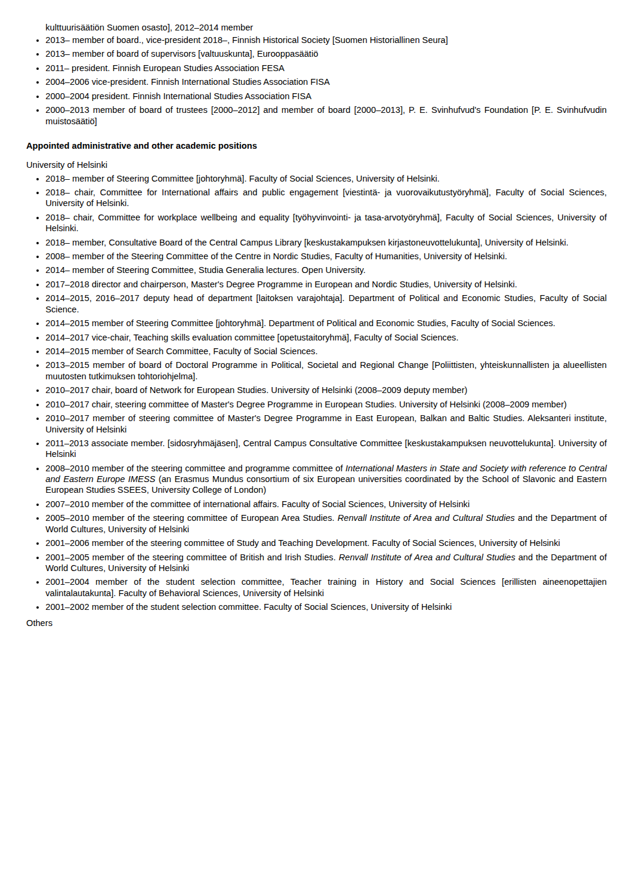kulttuurisäätiön Suomen osasto], 2012–2014 member
2013– member of board., vice-president 2018–, Finnish Historical Society [Suomen Historiallinen Seura]
2013– member of board of supervisors [valtuuskunta], Eurooppasäätiö
2011– president. Finnish European Studies Association FESA
2004–2006 vice-president. Finnish International Studies Association FISA
2000–2004 president. Finnish International Studies Association FISA
2000–2013 member of board of trustees [2000–2012] and member of board [2000–2013], P. E. Svinhufvud's Foundation [P. E. Svinhufvudin muistosäätiö]
Appointed administrative and other academic positions
University of Helsinki
2018– member of Steering Committee [johtoryhmä]. Faculty of Social Sciences, University of Helsinki.
2018– chair, Committee for International affairs and public engagement [viestintä- ja vuorovaikutustyöryhmä], Faculty of Social Sciences, University of Helsinki.
2018– chair, Committee for workplace wellbeing and equality [työhyvinvointi- ja tasa-arvotyöryhmä], Faculty of Social Sciences, University of Helsinki.
2018– member, Consultative Board of the Central Campus Library [keskustakampuksen kirjastoneuvottelukunta], University of Helsinki.
2008– member of the Steering Committee of the Centre in Nordic Studies, Faculty of Humanities, University of Helsinki.
2014– member of Steering Committee, Studia Generalia lectures. Open University.
2017–2018 director and chairperson, Master's Degree Programme in European and Nordic Studies, University of Helsinki.
2014–2015, 2016–2017 deputy head of department [laitoksen varajohtaja]. Department of Political and Economic Studies, Faculty of Social Science.
2014–2015 member of Steering Committee [johtoryhmä]. Department of Political and Economic Studies, Faculty of Social Sciences.
2014–2017 vice-chair, Teaching skills evaluation committee [opetustaitoryhmä], Faculty of Social Sciences.
2014–2015 member of Search Committee, Faculty of Social Sciences.
2013–2015 member of board of Doctoral Programme in Political, Societal and Regional Change [Poliittisten, yhteiskunnallisten ja alueellisten muutosten tutkimuksen tohtoriohjelma].
2010–2017 chair, board of Network for European Studies. University of Helsinki (2008–2009 deputy member)
2010–2017 chair, steering committee of Master's Degree Programme in European Studies. University of Helsinki (2008–2009 member)
2010–2017 member of steering committee of Master's Degree Programme in East European, Balkan and Baltic Studies. Aleksanteri institute, University of Helsinki
2011–2013 associate member. [sidosryhmäjäsen], Central Campus Consultative Committee [keskustakampuksen neuvottelukunta]. University of Helsinki
2008–2010 member of the steering committee and programme committee of International Masters in State and Society with reference to Central and Eastern Europe IMESS (an Erasmus Mundus consortium of six European universities coordinated by the School of Slavonic and Eastern European Studies SSEES, University College of London)
2007–2010 member of the committee of international affairs. Faculty of Social Sciences, University of Helsinki
2005–2010 member of the steering committee of European Area Studies. Renvall Institute of Area and Cultural Studies and the Department of World Cultures, University of Helsinki
2001–2006 member of the steering committee of Study and Teaching Development. Faculty of Social Sciences, University of Helsinki
2001–2005 member of the steering committee of British and Irish Studies. Renvall Institute of Area and Cultural Studies and the Department of World Cultures, University of Helsinki
2001–2004 member of the student selection committee, Teacher training in History and Social Sciences [erillisten aineenopettajien valintalautakunta]. Faculty of Behavioral Sciences, University of Helsinki
2001–2002 member of the student selection committee. Faculty of Social Sciences, University of Helsinki
Others